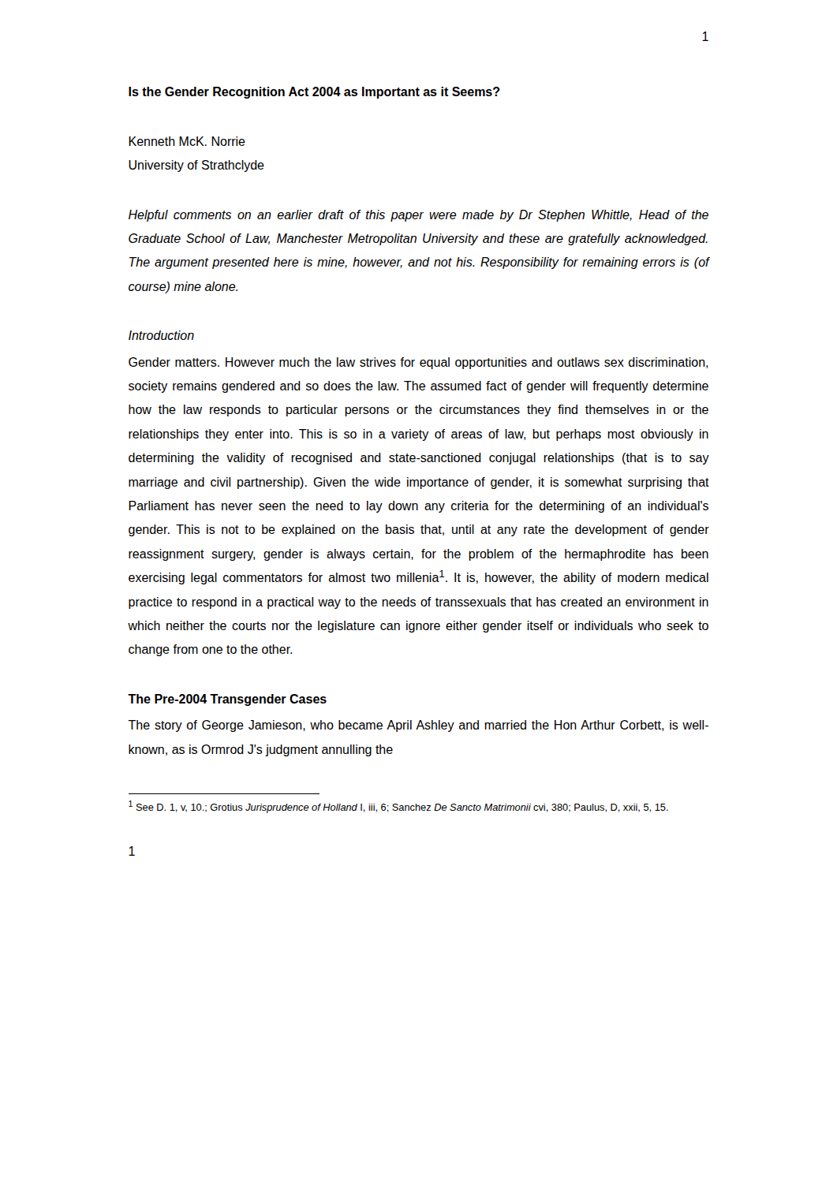1
Is the Gender Recognition Act 2004 as Important as it Seems?
Kenneth McK. Norrie
University of Strathclyde
Helpful comments on an earlier draft of this paper were made by Dr Stephen Whittle, Head of the Graduate School of Law, Manchester Metropolitan University and these are gratefully acknowledged. The argument presented here is mine, however, and not his. Responsibility for remaining errors is (of course) mine alone.
Introduction
Gender matters. However much the law strives for equal opportunities and outlaws sex discrimination, society remains gendered and so does the law. The assumed fact of gender will frequently determine how the law responds to particular persons or the circumstances they find themselves in or the relationships they enter into. This is so in a variety of areas of law, but perhaps most obviously in determining the validity of recognised and state-sanctioned conjugal relationships (that is to say marriage and civil partnership). Given the wide importance of gender, it is somewhat surprising that Parliament has never seen the need to lay down any criteria for the determining of an individual's gender. This is not to be explained on the basis that, until at any rate the development of gender reassignment surgery, gender is always certain, for the problem of the hermaphrodite has been exercising legal commentators for almost two millenia1. It is, however, the ability of modern medical practice to respond in a practical way to the needs of transsexuals that has created an environment in which neither the courts nor the legislature can ignore either gender itself or individuals who seek to change from one to the other.
The Pre-2004 Transgender Cases
The story of George Jamieson, who became April Ashley and married the Hon Arthur Corbett, is well-known, as is Ormrod J's judgment annulling the
1 See D. 1, v, 10.; Grotius Jurisprudence of Holland I, iii, 6; Sanchez De Sancto Matrimonii cvi, 380; Paulus, D, xxii, 5, 15.
1